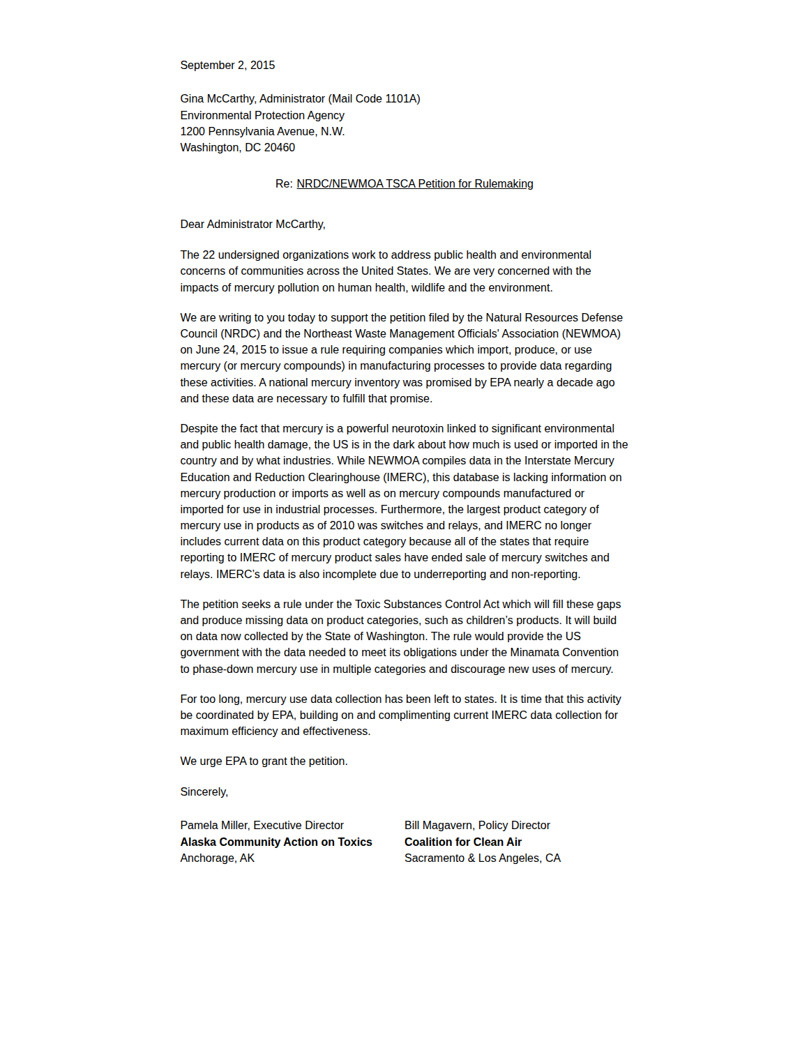September 2, 2015
Gina McCarthy, Administrator (Mail Code 1101A)
Environmental Protection Agency
1200 Pennsylvania Avenue, N.W.
Washington, DC 20460
Re: NRDC/NEWMOA TSCA Petition for Rulemaking
Dear Administrator McCarthy,
The 22 undersigned organizations work to address public health and environmental concerns of communities across the United States. We are very concerned with the impacts of mercury pollution on human health, wildlife and the environment.
We are writing to you today to support the petition filed by the Natural Resources Defense Council (NRDC) and the Northeast Waste Management Officials' Association (NEWMOA) on June 24, 2015 to issue a rule requiring companies which import, produce, or use mercury (or mercury compounds) in manufacturing processes to provide data regarding these activities. A national mercury inventory was promised by EPA nearly a decade ago and these data are necessary to fulfill that promise.
Despite the fact that mercury is a powerful neurotoxin linked to significant environmental and public health damage, the US is in the dark about how much is used or imported in the country and by what industries. While NEWMOA compiles data in the Interstate Mercury Education and Reduction Clearinghouse (IMERC), this database is lacking information on mercury production or imports as well as on mercury compounds manufactured or imported for use in industrial processes. Furthermore, the largest product category of mercury use in products as of 2010 was switches and relays, and IMERC no longer includes current data on this product category because all of the states that require reporting to IMERC of mercury product sales have ended sale of mercury switches and relays. IMERC’s data is also incomplete due to underreporting and non-reporting.
The petition seeks a rule under the Toxic Substances Control Act which will fill these gaps and produce missing data on product categories, such as children’s products. It will build on data now collected by the State of Washington. The rule would provide the US government with the data needed to meet its obligations under the Minamata Convention to phase-down mercury use in multiple categories and discourage new uses of mercury.
For too long, mercury use data collection has been left to states. It is time that this activity be coordinated by EPA, building on and complimenting current IMERC data collection for maximum efficiency and effectiveness.
We urge EPA to grant the petition.
Sincerely,
| Pamela Miller, Executive Director Alaska Community Action on Toxics Anchorage, AK | Bill Magavern, Policy Director Coalition for Clean Air Sacramento & Los Angeles, CA |